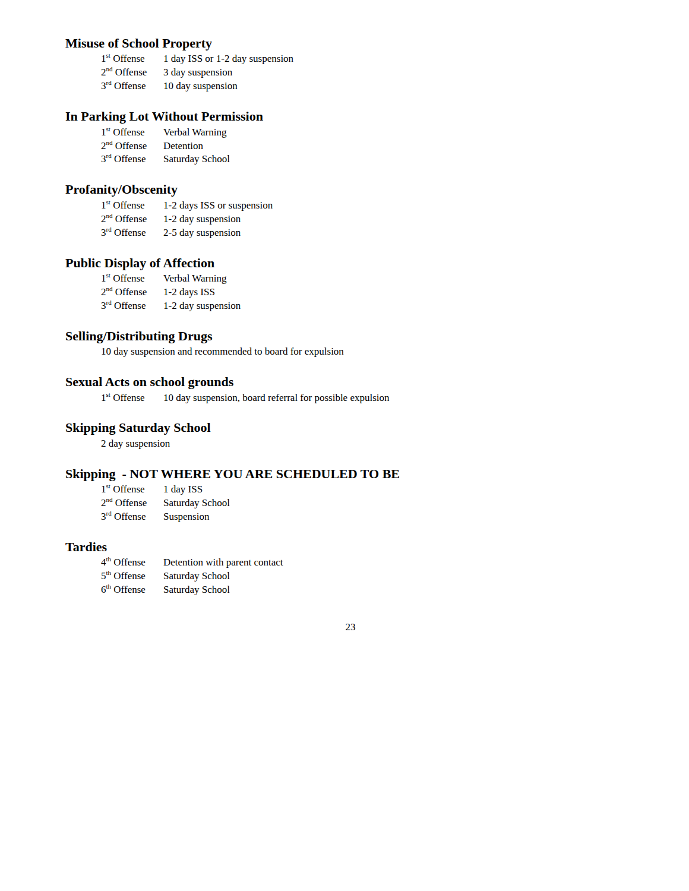Misuse of School Property
1st Offense1 day ISS or 1-2 day suspension 2nd Offense3 day suspension 3rd Offense10 day suspension
In Parking Lot Without Permission
1st Offense Verbal Warning 2nd Offense Detention 3rd Offense Saturday School
Profanity/Obscenity
1st Offense1-2 days ISS or suspension 2nd Offense1-2 day suspension 3rd Offense2-5 day suspension
Public Display of Affection
1st Offense Verbal Warning 2nd Offense1-2 days ISS 3rd Offense1-2 day suspension
Selling/Distributing Drugs
10 day suspension and recommended to board for expulsion
Sexual Acts on school grounds
1st Offense10 day suspension, board referral for possible expulsion
Skipping Saturday School
2 day suspension
Skipping - NOT WHERE YOU ARE SCHEDULED TO BE
1st Offense1 day ISS 2nd Offense Saturday School 3rd Offense Suspension
Tardies
4th Offense Detention with parent contact 5th Offense Saturday School 6th Offense Saturday School
23